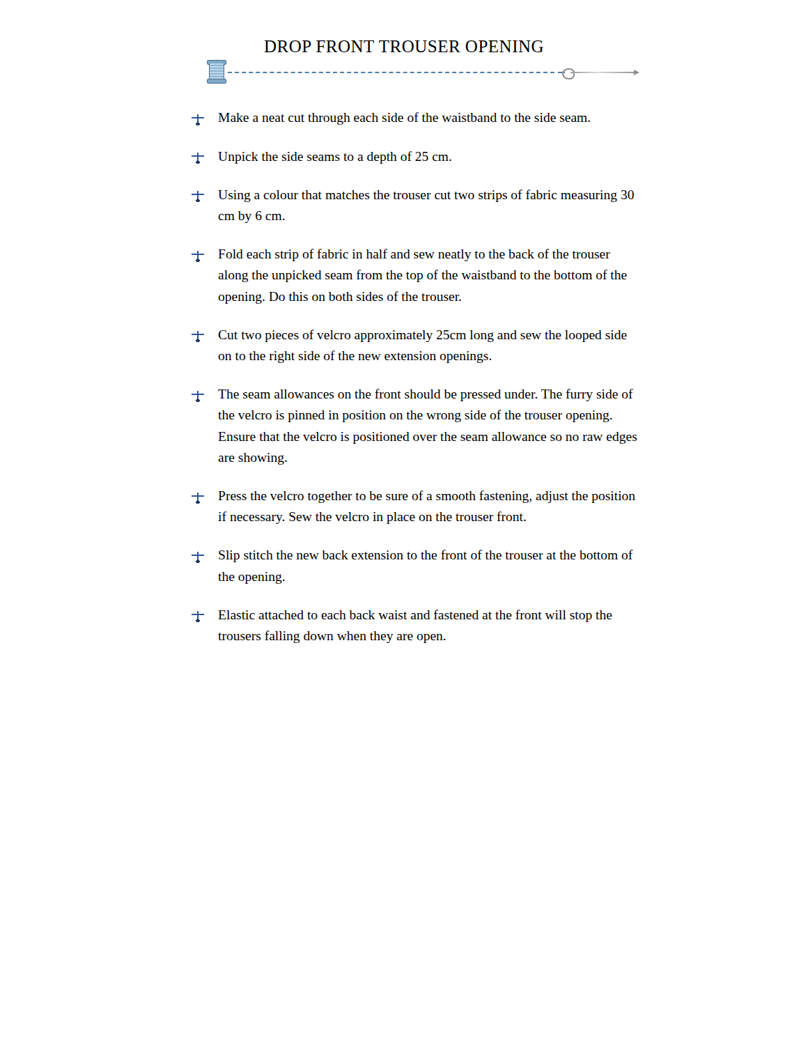DROP FRONT TROUSER OPENING
Make a neat cut through each side of the waistband to the side seam.
Unpick the side seams to a depth of 25 cm.
Using a colour that matches the trouser cut two strips of fabric measuring 30 cm by 6 cm.
Fold each strip of fabric in half and sew neatly to the back of the trouser along the unpicked seam from the top of the waistband to the bottom of the opening. Do this on both sides of the trouser.
Cut two pieces of velcro approximately 25cm long and sew the looped side on to the right side of the new extension openings.
The seam allowances on the front should be pressed under. The furry side of the velcro is pinned in position on the wrong side of the trouser opening. Ensure that the velcro is positioned over the seam allowance so no raw edges are showing.
Press the velcro together to be sure of a smooth fastening, adjust the position if necessary. Sew the velcro in place on the trouser front.
Slip stitch the new back extension to the front of the trouser at the bottom of the opening.
Elastic attached to each back waist and fastened at the front will stop the trousers falling down when they are open.